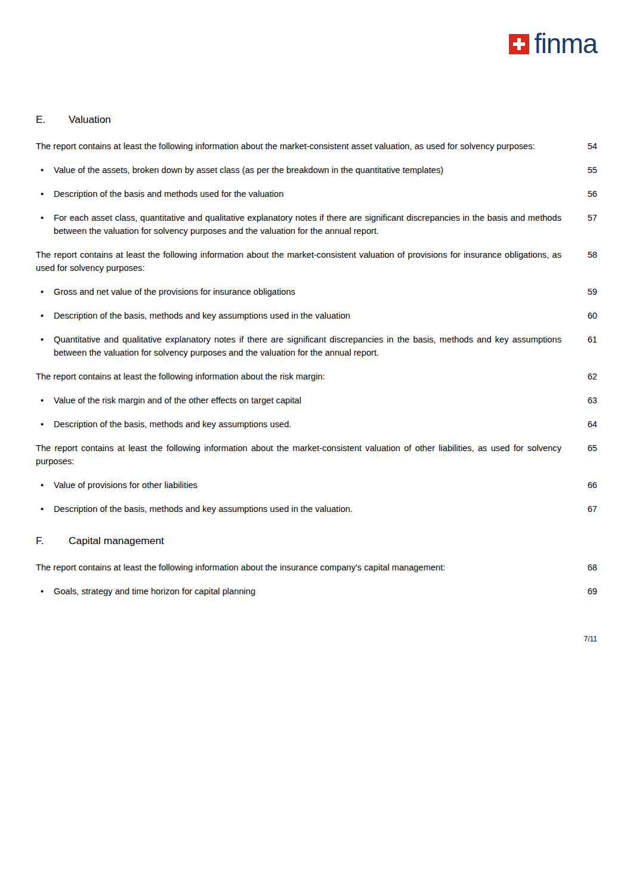finma
E. Valuation
The report contains at least the following information about the market-consistent asset valuation, as used for solvency purposes: 54
Value of the assets, broken down by asset class (as per the breakdown in the quantitative templates)55
Description of the basis and methods used for the valuation56
For each asset class, quantitative and qualitative explanatory notes if there are significant discrepancies in the basis and methods between the valuation for solvency purposes and the valuation for the annual report.57
The report contains at least the following information about the market-consistent valuation of provisions for insurance obligations, as used for solvency purposes: 58
Gross and net value of the provisions for insurance obligations59
Description of the basis, methods and key assumptions used in the valuation60
Quantitative and qualitative explanatory notes if there are significant discrepancies in the basis, methods and key assumptions between the valuation for solvency purposes and the valuation for the annual report.61
The report contains at least the following information about the risk margin: 62
Value of the risk margin and of the other effects on target capital63
Description of the basis, methods and key assumptions used.64
The report contains at least the following information about the market-consistent valuation of other liabilities, as used for solvency purposes: 65
Value of provisions for other liabilities66
Description of the basis, methods and key assumptions used in the valuation.67
F. Capital management
The report contains at least the following information about the insurance company's capital management: 68
Goals, strategy and time horizon for capital planning69
7/11